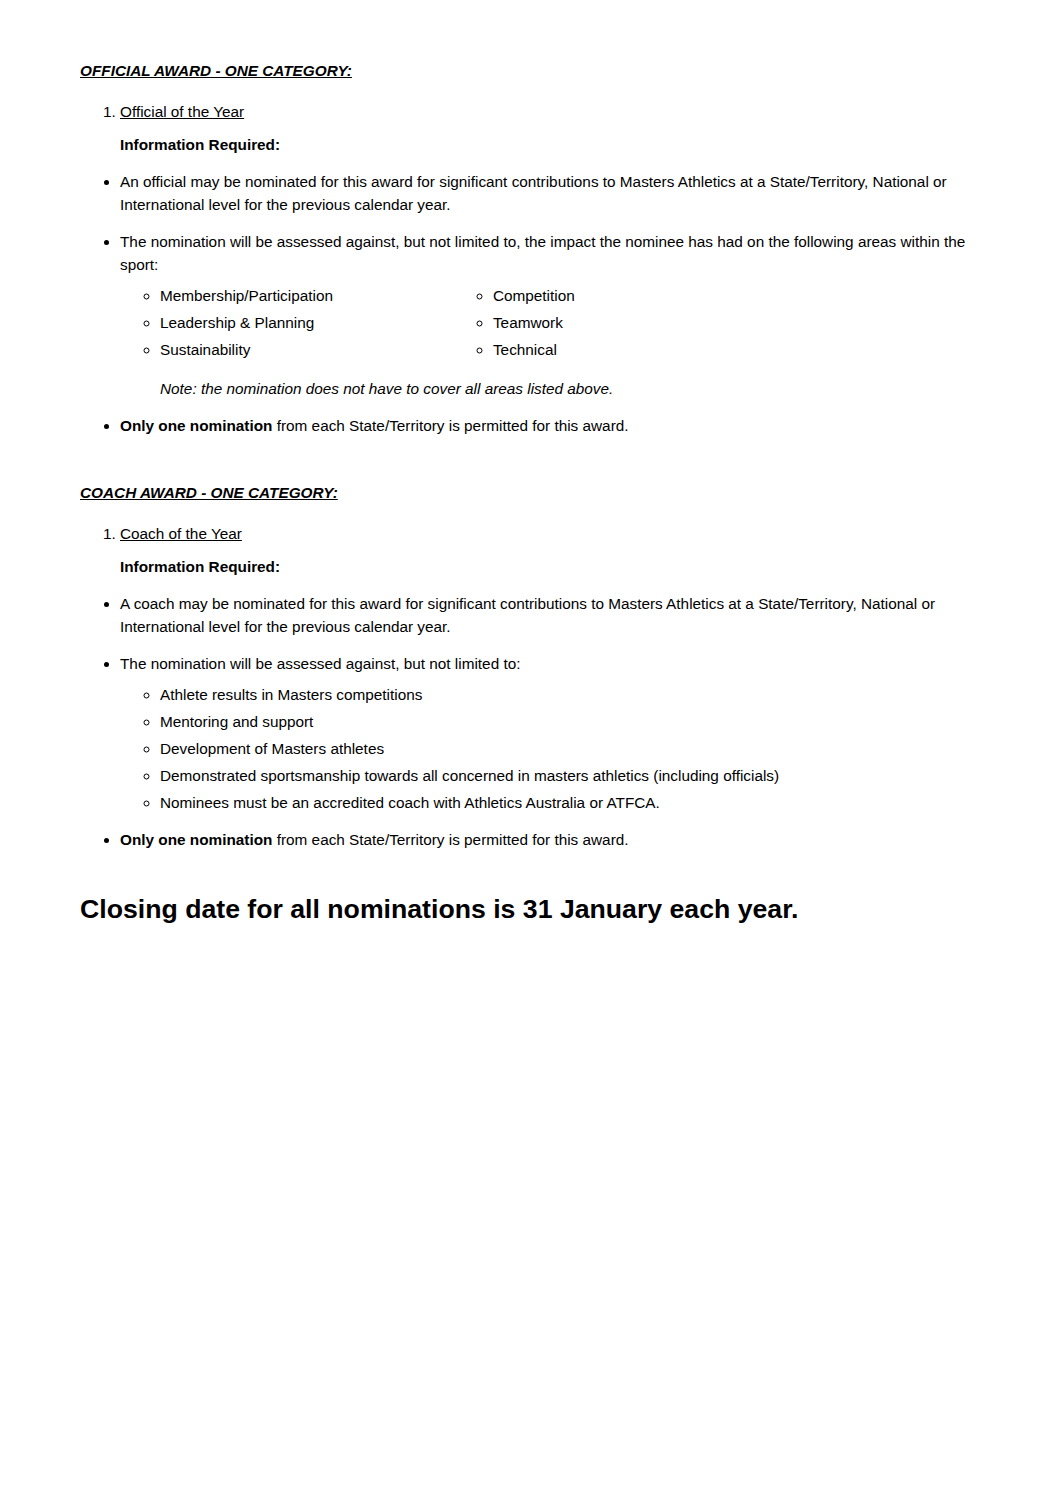OFFICIAL AWARD - ONE CATEGORY:
Official of the Year
Information Required:
An official may be nominated for this award for significant contributions to Masters Athletics at a State/Territory, National or International level for the previous calendar year.
The nomination will be assessed against, but not limited to, the impact the nominee has had on the following areas within the sport:
Membership/Participation
Leadership & Planning
Sustainability
Competition
Teamwork
Technical
Note: the nomination does not have to cover all areas listed above.
Only one nomination from each State/Territory is permitted for this award.
COACH AWARD - ONE CATEGORY:
Coach of the Year
Information Required:
A coach may be nominated for this award for significant contributions to Masters Athletics at a State/Territory, National or International level for the previous calendar year.
The nomination will be assessed against, but not limited to:
Athlete results in Masters competitions
Mentoring and support
Development of Masters athletes
Demonstrated sportsmanship towards all concerned in masters athletics (including officials)
Nominees must be an accredited coach with Athletics Australia or ATFCA.
Only one nomination from each State/Territory is permitted for this award.
Closing date for all nominations is 31 January each year.